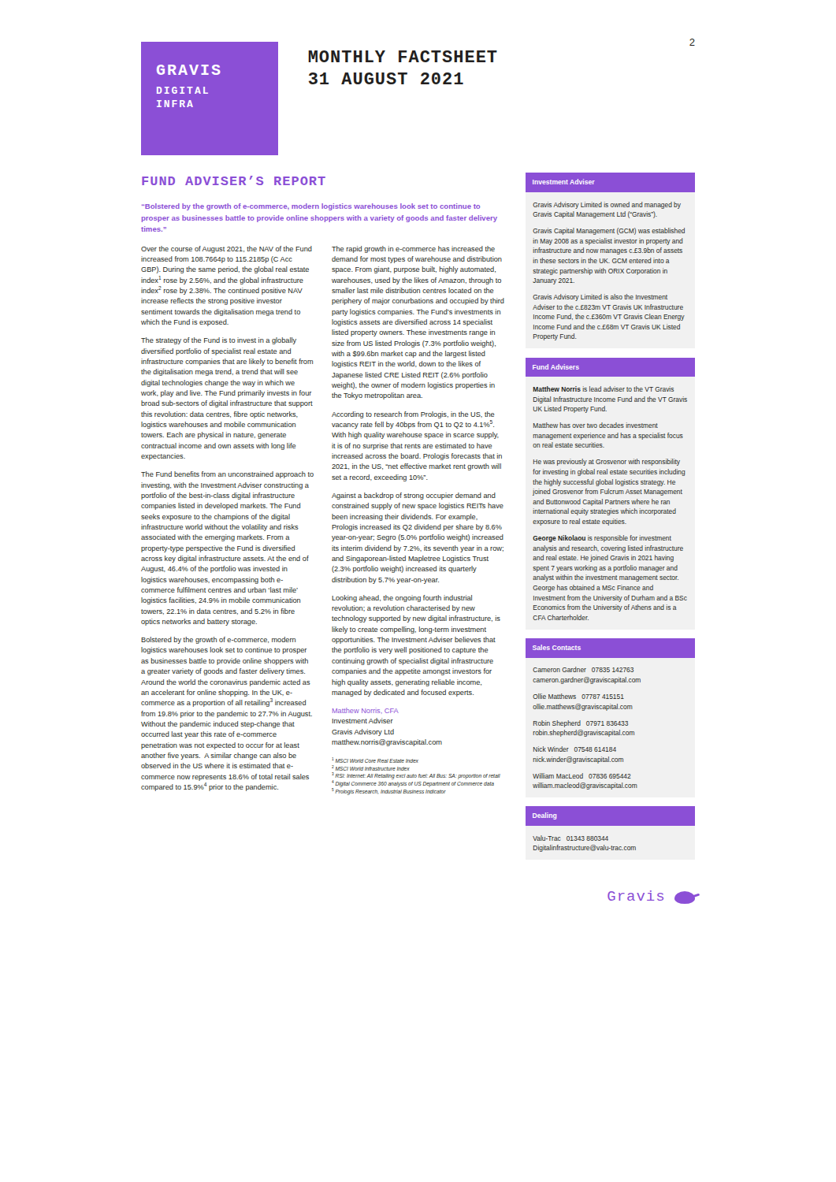2
GRAVIS
DIGITAL
INFRA
MONTHLY FACTSHEET
31 AUGUST 2021
FUND ADVISER’S REPORT
“Bolstered by the growth of e-commerce, modern logistics warehouses look set to continue to prosper as businesses battle to provide online shoppers with a variety of goods and faster delivery times.”
Over the course of August 2021, the NAV of the Fund increased from 108.7664p to 115.2185p (C Acc GBP). During the same period, the global real estate index1 rose by 2.56%, and the global infrastructure index2 rose by 2.38%. The continued positive NAV increase reflects the strong positive investor sentiment towards the digitalisation mega trend to which the Fund is exposed.
The strategy of the Fund is to invest in a globally diversified portfolio of specialist real estate and infrastructure companies that are likely to benefit from the digitalisation mega trend, a trend that will see digital technologies change the way in which we work, play and live. The Fund primarily invests in four broad sub-sectors of digital infrastructure that support this revolution: data centres, fibre optic networks, logistics warehouses and mobile communication towers. Each are physical in nature, generate contractual income and own assets with long life expectancies.
The Fund benefits from an unconstrained approach to investing, with the Investment Adviser constructing a portfolio of the best-in-class digital infrastructure companies listed in developed markets. The Fund seeks exposure to the champions of the digital infrastructure world without the volatility and risks associated with the emerging markets. From a property-type perspective the Fund is diversified across key digital infrastructure assets. At the end of August, 46.4% of the portfolio was invested in logistics warehouses, encompassing both e-commerce fulfilment centres and urban ‘last mile’ logistics facilities, 24.9% in mobile communication towers, 22.1% in data centres, and 5.2% in fibre optics networks and battery storage.
Bolstered by the growth of e-commerce, modern logistics warehouses look set to continue to prosper as businesses battle to provide online shoppers with a greater variety of goods and faster delivery times. Around the world the coronavirus pandemic acted as an accelerant for online shopping. In the UK, e-commerce as a proportion of all retailing3 increased from 19.8% prior to the pandemic to 27.7% in August. Without the pandemic induced step-change that occurred last year this rate of e-commerce penetration was not expected to occur for at least another five years. A similar change can also be observed in the US where it is estimated that e-commerce now represents 18.6% of total retail sales compared to 15.9%4 prior to the pandemic.
The rapid growth in e-commerce has increased the demand for most types of warehouse and distribution space. From giant, purpose built, highly automated, warehouses, used by the likes of Amazon, through to smaller last mile distribution centres located on the periphery of major conurbations and occupied by third party logistics companies. The Fund’s investments in logistics assets are diversified across 14 specialist listed property owners. These investments range in size from US listed Prologis (7.3% portfolio weight), with a $99.6bn market cap and the largest listed logistics REIT in the world, down to the likes of Japanese listed CRE Listed REIT (2.6% portfolio weight), the owner of modern logistics properties in the Tokyo metropolitan area.
According to research from Prologis, in the US, the vacancy rate fell by 40bps from Q1 to Q2 to 4.1%5. With high quality warehouse space in scarce supply, it is of no surprise that rents are estimated to have increased across the board. Prologis forecasts that in 2021, in the US, “net effective market rent growth will set a record, exceeding 10%”.
Against a backdrop of strong occupier demand and constrained supply of new space logistics REITs have been increasing their dividends. For example, Prologis increased its Q2 dividend per share by 8.6% year-on-year; Segro (5.0% portfolio weight) increased its interim dividend by 7.2%, its seventh year in a row; and Singaporean-listed Mapletree Logistics Trust (2.3% portfolio weight) increased its quarterly distribution by 5.7% year-on-year.
Looking ahead, the ongoing fourth industrial revolution; a revolution characterised by new technology supported by new digital infrastructure, is likely to create compelling, long-term investment opportunities. The Investment Adviser believes that the portfolio is very well positioned to capture the continuing growth of specialist digital infrastructure companies and the appetite amongst investors for high quality assets, generating reliable income, managed by dedicated and focused experts.
Matthew Norris, CFA
Investment Adviser
Gravis Advisory Ltd
matthew.norris@graviscapital.com
1 MSCI World Core Real Estate Index
2 MSCI World Infrastructure Index
3 RSI: Internet: All Retailing excl auto fuel: All Bus: SA: proportion of retail
4 Digital Commerce 360 analysis of US Department of Commerce data
5 Prologis Research, Industrial Business Indicator
Investment Adviser
Gravis Advisory Limited is owned and managed by Gravis Capital Management Ltd (“Gravis”).
Gravis Capital Management (GCM) was established in May 2008 as a specialist investor in property and infrastructure and now manages c.£3.9bn of assets in these sectors in the UK. GCM entered into a strategic partnership with ORIX Corporation in January 2021.
Gravis Advisory Limited is also the Investment Adviser to the c.£823m VT Gravis UK Infrastructure Income Fund, the c.£360m VT Gravis Clean Energy Income Fund and the c.£68m VT Gravis UK Listed Property Fund.
Fund Advisers
Matthew Norris is lead adviser to the VT Gravis Digital Infrastructure Income Fund and the VT Gravis UK Listed Property Fund.
Matthew has over two decades investment management experience and has a specialist focus on real estate securities.
He was previously at Grosvenor with responsibility for investing in global real estate securities including the highly successful global logistics strategy. He joined Grosvenor from Fulcrum Asset Management and Buttonwood Capital Partners where he ran international equity strategies which incorporated exposure to real estate equities.
George Nikolaou is responsible for investment analysis and research, covering listed infrastructure and real estate. He joined Gravis in 2021 having spent 7 years working as a portfolio manager and analyst within the investment management sector. George has obtained a MSc Finance and Investment from the University of Durham and a BSc Economics from the University of Athens and is a CFA Charterholder.
Sales Contacts
Cameron Gardner 07835 142763
cameron.gardner@graviscapital.com
Ollie Matthews 07787 415151
ollie.matthews@graviscapital.com
Robin Shepherd 07971 836433
robin.shepherd@graviscapital.com
Nick Winder 07548 614184
nick.winder@graviscapital.com
William MacLeod 07836 695442
william.macleod@graviscapital.com
Dealing
Valu-Trac 01343 880344
Digitalinfrastructure@valu-trac.com
Gravis